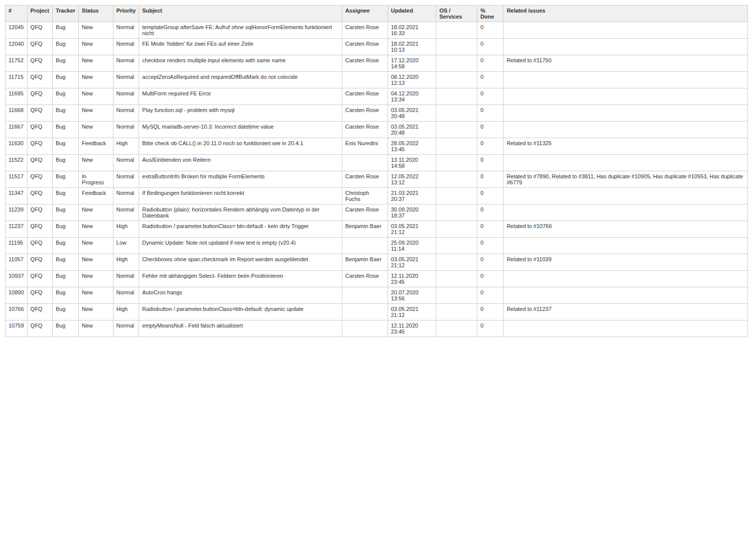| # | Project | Tracker | Status | Priority | Subject | Assignee | Updated | OS / Services | % Done | Related issues |
| --- | --- | --- | --- | --- | --- | --- | --- | --- | --- | --- |
| 12045 | QFQ | Bug | New | Normal | templateGroup afterSave FE: Aufruf ohne sqlHonorFormElements funktioniert nicht | Carsten Rose | 18.02.2021 16:33 | | 0 | |
| 12040 | QFQ | Bug | New | Normal | FE Mode 'hidden' für zwei FEs auf einer Zeile | Carsten Rose | 18.02.2021 10:13 | | 0 | |
| 11752 | QFQ | Bug | New | Normal | checkbox renders multiple input elements with same name | Carsten Rose | 17.12.2020 14:58 | | 0 | Related to #11750 |
| 11715 | QFQ | Bug | New | Normal | acceptZeroAsRequired and requiredOffButMark do not coincide | | 08.12.2020 12:13 | | 0 | |
| 11695 | QFQ | Bug | New | Normal | MultiForm required FE Error | Carsten Rose | 04.12.2020 13:34 | | 0 | |
| 11668 | QFQ | Bug | New | Normal | Play function.sql - problem with mysql | Carsten Rose | 03.05.2021 20:48 | | 0 | |
| 11667 | QFQ | Bug | New | Normal | MySQL mariadb-server-10.3: Incorrect datetime value | Carsten Rose | 03.05.2021 20:48 | | 0 | |
| 11630 | QFQ | Bug | Feedback | High | Bitte check ob CALL() in 20.11.0 noch so funktioniert wie in 20.4.1 | Enis Nuredini | 28.05.2022 13:45 | | 0 | Related to #11325 |
| 11522 | QFQ | Bug | New | Normal | Aus/Einblenden von Reitern | | 13.11.2020 14:58 | | 0 | |
| 11517 | QFQ | Bug | In Progress | Normal | extraButtonInfo Broken for multiple FormElements | Carsten Rose | 12.05.2022 13:12 | | 0 | Related to #7890, Related to #3811, Has duplicate #10905, Has duplicate #10553, Has duplicate #6779 |
| 11347 | QFQ | Bug | Feedback | Normal | If Bedingungen funktionieren nicht korrekt | Christoph Fuchs | 21.03.2021 20:37 | | 0 | |
| 11239 | QFQ | Bug | New | Normal | Radiobutton (plain): horizontales Rendern abhängig vom Datentyp in der Datenbank | Carsten Rose | 30.09.2020 18:37 | | 0 | |
| 11237 | QFQ | Bug | New | High | Radiobutton / parameter.buttonClass= btn-default - kein dirty Trigger | Benjamin Baer | 03.05.2021 21:12 | | 0 | Related to #10766 |
| 11195 | QFQ | Bug | New | Low | Dynamic Update: Note not updated if new text is empty (v20.4) | | 25.09.2020 11:14 | | 0 | |
| 11057 | QFQ | Bug | New | High | Checkboxes ohne span.checkmark im Report werden ausgeblendet | Benjamin Baer | 03.05.2021 21:12 | | 0 | Related to #11039 |
| 10937 | QFQ | Bug | New | Normal | Fehler mit abhängigen Select- Feldern beim Positionieren | Carsten Rose | 12.11.2020 23:45 | | 0 | |
| 10890 | QFQ | Bug | New | Normal | AutoCron hangs | | 20.07.2020 13:56 | | 0 | |
| 10766 | QFQ | Bug | New | High | Radiobutton / parameter.buttonClass=btn-default: dynamic update | | 03.05.2021 21:12 | | 0 | Related to #11237 |
| 10759 | QFQ | Bug | New | Normal | emptyMeansNull - Feld falsch aktualisiert | | 12.11.2020 23:45 | | 0 | |